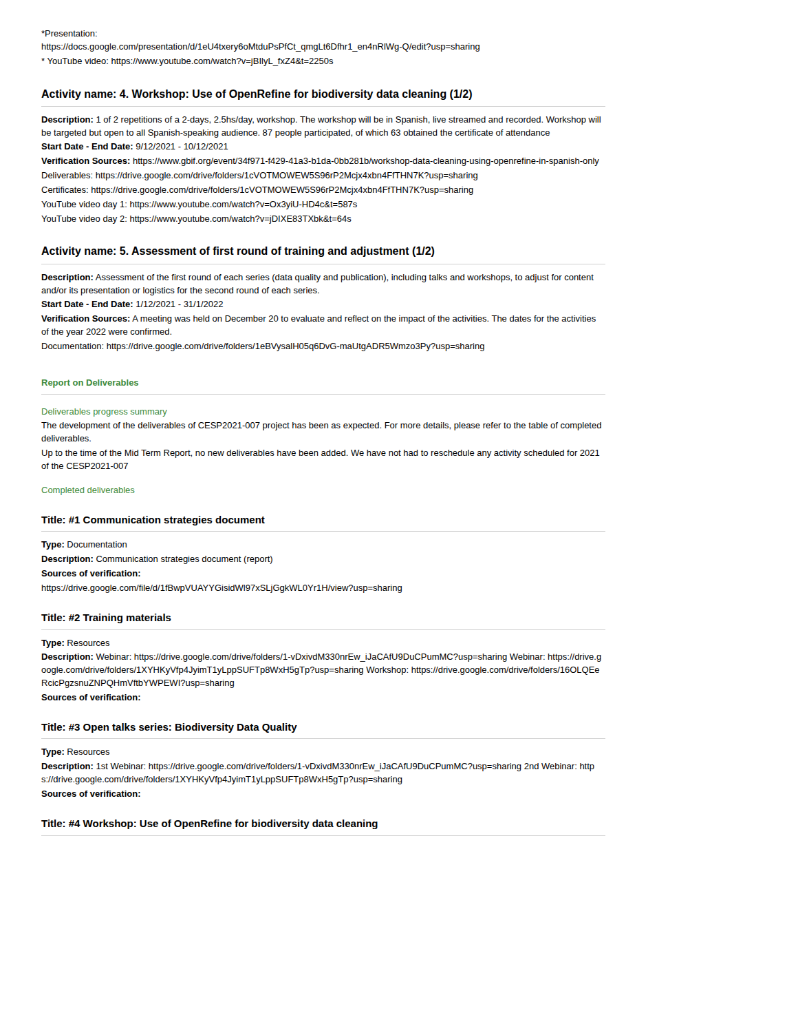*Presentation:
https://docs.google.com/presentation/d/1eU4txery6oMtduPsPfCt_qmgLt6Dfhr1_en4nRlWg-Q/edit?usp=sharing
* YouTube video: https://www.youtube.com/watch?v=jBIlyL_fxZ4&t=2250s
Activity name: 4. Workshop: Use of OpenRefine for biodiversity data cleaning (1/2)
Description: 1 of 2 repetitions of a 2-days, 2.5hs/day, workshop. The workshop will be in Spanish, live streamed and recorded. Workshop will be targeted but open to all Spanish-speaking audience. 87 people participated, of which 63 obtained the certificate of attendance
Start Date - End Date: 9/12/2021 - 10/12/2021
Verification Sources: https://www.gbif.org/event/34f971-f429-41a3-b1da-0bb281b/workshop-data-cleaning-using-openrefine-in-spanish-only
Deliverables: https://drive.google.com/drive/folders/1cVOTMOWEW5S96rP2Mcjx4xbn4FfTHN7K?usp=sharing
Certificates: https://drive.google.com/drive/folders/1cVOTMOWEW5S96rP2Mcjx4xbn4FfTHN7K?usp=sharing
YouTube video day 1: https://www.youtube.com/watch?v=Ox3yiU-HD4c&t=587s
YouTube video day 2: https://www.youtube.com/watch?v=jDIXE83TXbk&t=64s
Activity name: 5. Assessment of first round of training and adjustment (1/2)
Description: Assessment of the first round of each series (data quality and publication), including talks and workshops, to adjust for content and/or its presentation or logistics for the second round of each series.
Start Date - End Date: 1/12/2021 - 31/1/2022
Verification Sources: A meeting was held on December 20 to evaluate and reflect on the impact of the activities. The dates for the activities of the year 2022 were confirmed.
Documentation: https://drive.google.com/drive/folders/1eBVysalH05q6DvG-maUtgADR5Wmzo3Py?usp=sharing
Report on Deliverables
Deliverables progress summary
The development of the deliverables of CESP2021-007 project has been as expected. For more details, please refer to the table of completed deliverables.
Up to the time of the Mid Term Report, no new deliverables have been added. We have not had to reschedule any activity scheduled for 2021 of the CESP2021-007
Completed deliverables
Title: #1 Communication strategies document
Type: Documentation
Description: Communication strategies document (report)
Sources of verification:
https://drive.google.com/file/d/1fBwpVUAYYGisidWl97xSLjGgkWL0Yr1H/view?usp=sharing
Title: #2 Training materials
Type: Resources
Description: Webinar: https://drive.google.com/drive/folders/1-vDxivdM330nrEw_iJaCAfU9DuCPumMC?usp=sharing Webinar: https://drive.google.com/drive/folders/1XYHKyVfp4JyimT1yLppSUFTp8WxH5gTp?usp=sharing Workshop: https://drive.google.com/drive/folders/16OLQEeRcicPgzsnuZNPQHmVftbYWPEWI?usp=sharing
Sources of verification:
Title: #3 Open talks series: Biodiversity Data Quality
Type: Resources
Description: 1st Webinar: https://drive.google.com/drive/folders/1-vDxivdM330nrEw_iJaCAfU9DuCPumMC?usp=sharing 2nd Webinar: https://drive.google.com/drive/folders/1XYHKyVfp4JyimT1yLppSUFTp8WxH5gTp?usp=sharing
Sources of verification:
Title: #4 Workshop: Use of OpenRefine for biodiversity data cleaning